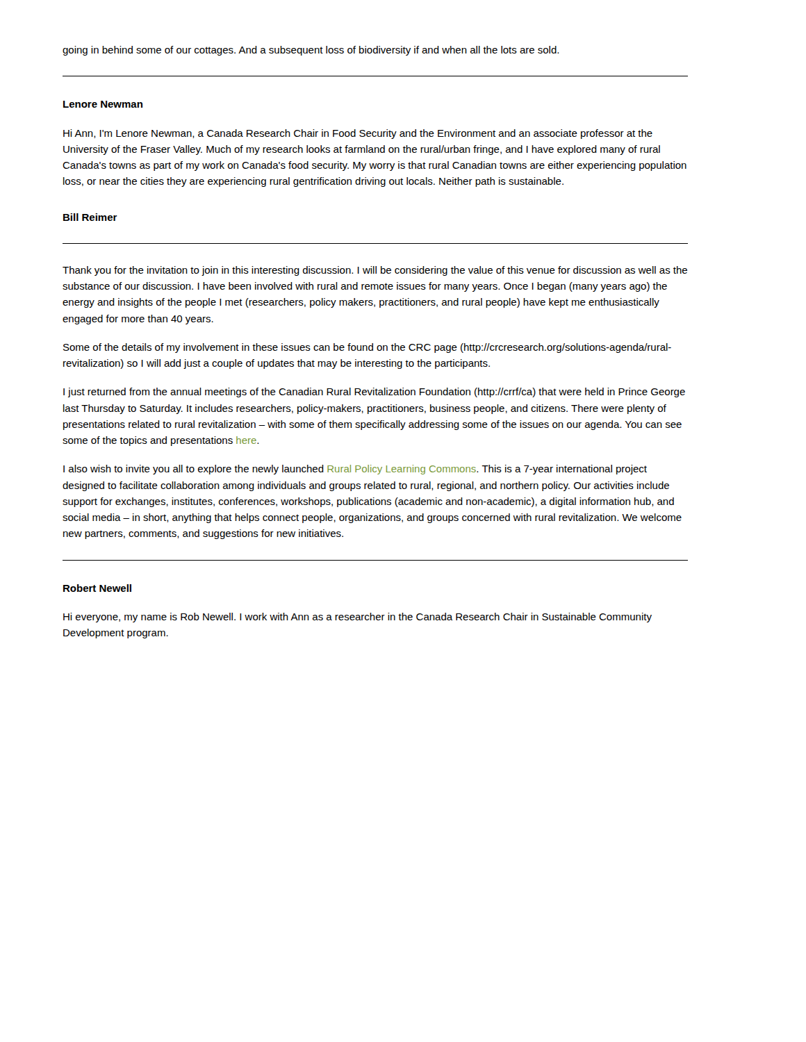going in behind some of our cottages. And a subsequent loss of biodiversity if and when all the lots are sold.
Lenore Newman
Hi Ann, I'm Lenore Newman, a Canada Research Chair in Food Security and the Environment and an associate professor at the University of the Fraser Valley. Much of my research looks at farmland on the rural/urban fringe, and I have explored many of rural Canada's towns as part of my work on Canada's food security. My worry is that rural Canadian towns are either experiencing population loss, or near the cities they are experiencing rural gentrification driving out locals. Neither path is sustainable.
Bill Reimer
Thank you for the invitation to join in this interesting discussion. I will be considering the value of this venue for discussion as well as the substance of our discussion. I have been involved with rural and remote issues for many years. Once I began (many years ago) the energy and insights of the people I met (researchers, policy makers, practitioners, and rural people) have kept me enthusiastically engaged for more than 40 years.
Some of the details of my involvement in these issues can be found on the CRC page (http://crcresearch.org/solutions-agenda/rural-revitalization) so I will add just a couple of updates that may be interesting to the participants.
I just returned from the annual meetings of the Canadian Rural Revitalization Foundation (http://crrf/ca) that were held in Prince George last Thursday to Saturday. It includes researchers, policy-makers, practitioners, business people, and citizens. There were plenty of presentations related to rural revitalization – with some of them specifically addressing some of the issues on our agenda. You can see some of the topics and presentations here.
I also wish to invite you all to explore the newly launched Rural Policy Learning Commons. This is a 7-year international project designed to facilitate collaboration among individuals and groups related to rural, regional, and northern policy. Our activities include support for exchanges, institutes, conferences, workshops, publications (academic and non-academic), a digital information hub, and social media – in short, anything that helps connect people, organizations, and groups concerned with rural revitalization. We welcome new partners, comments, and suggestions for new initiatives.
Robert Newell
Hi everyone, my name is Rob Newell. I work with Ann as a researcher in the Canada Research Chair in Sustainable Community Development program.